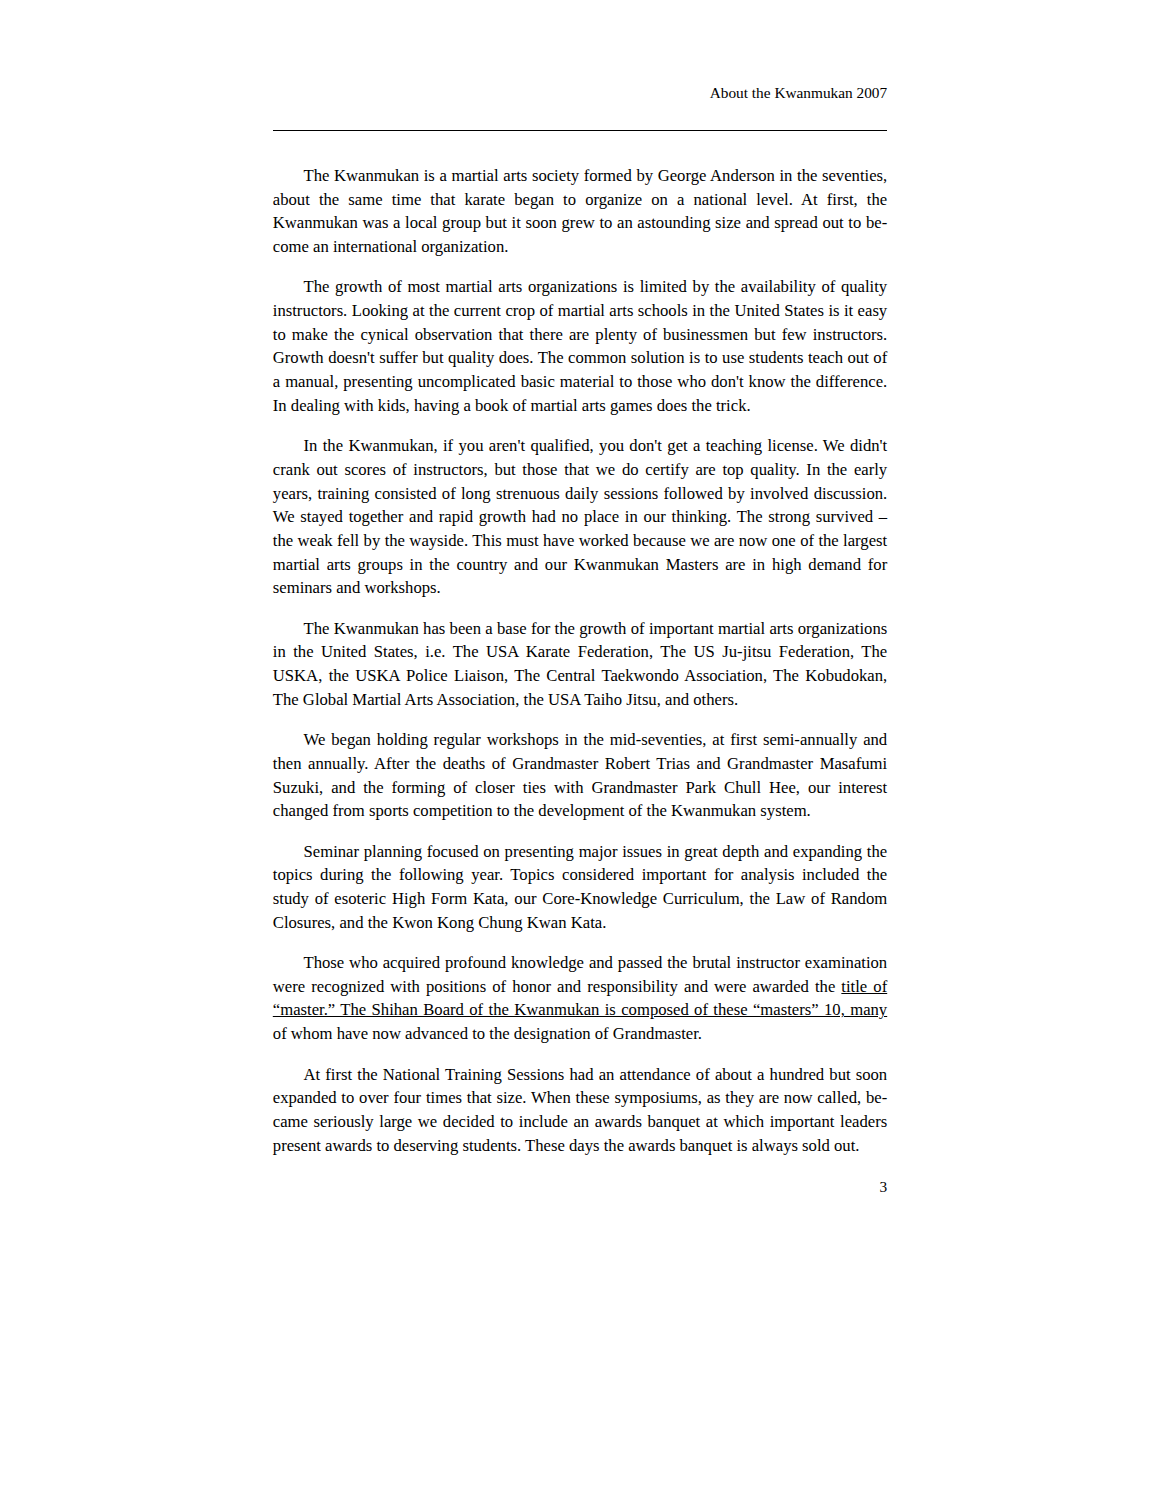About the Kwanmukan 2007
The Kwanmukan is a martial arts society formed by George Anderson in the seventies, about the same time that karate began to organize on a national level. At first, the Kwanmukan was a local group but it soon grew to an astounding size and spread out to become an international organization.
The growth of most martial arts organizations is limited by the availability of quality instructors. Looking at the current crop of martial arts schools in the United States is it easy to make the cynical observation that there are plenty of businessmen but few instructors. Growth doesn't suffer but quality does. The common solution is to use students teach out of a manual, presenting uncomplicated basic material to those who don't know the difference. In dealing with kids, having a book of martial arts games does the trick.
In the Kwanmukan, if you aren't qualified, you don't get a teaching license. We didn't crank out scores of instructors, but those that we do certify are top quality. In the early years, training consisted of long strenuous daily sessions followed by involved discussion. We stayed together and rapid growth had no place in our thinking. The strong survived – the weak fell by the wayside. This must have worked because we are now one of the largest martial arts groups in the country and our Kwanmukan Masters are in high demand for seminars and workshops.
The Kwanmukan has been a base for the growth of important martial arts organizations in the United States, i.e. The USA Karate Federation, The US Ju-jitsu Federation, The USKA, the USKA Police Liaison, The Central Taekwondo Association, The Kobudokan, The Global Martial Arts Association, the USA Taiho Jitsu, and others.
We began holding regular workshops in the mid-seventies, at first semi-annually and then annually. After the deaths of Grandmaster Robert Trias and Grandmaster Masafumi Suzuki, and the forming of closer ties with Grandmaster Park Chull Hee, our interest changed from sports competition to the development of the Kwanmukan system.
Seminar planning focused on presenting major issues in great depth and expanding the topics during the following year. Topics considered important for analysis included the study of esoteric High Form Kata, our Core-Knowledge Curriculum, the Law of Random Closures, and the Kwon Kong Chung Kwan Kata.
Those who acquired profound knowledge and passed the brutal instructor examination were recognized with positions of honor and responsibility and were awarded the title of “master.” The Shihan Board of the Kwanmukan is composed of these “masters” 10, many of whom have now advanced to the designation of Grandmaster.
At first the National Training Sessions had an attendance of about a hundred but soon expanded to over four times that size. When these symposiums, as they are now called, became seriously large we decided to include an awards banquet at which important leaders present awards to deserving students. These days the awards banquet is always sold out.
3